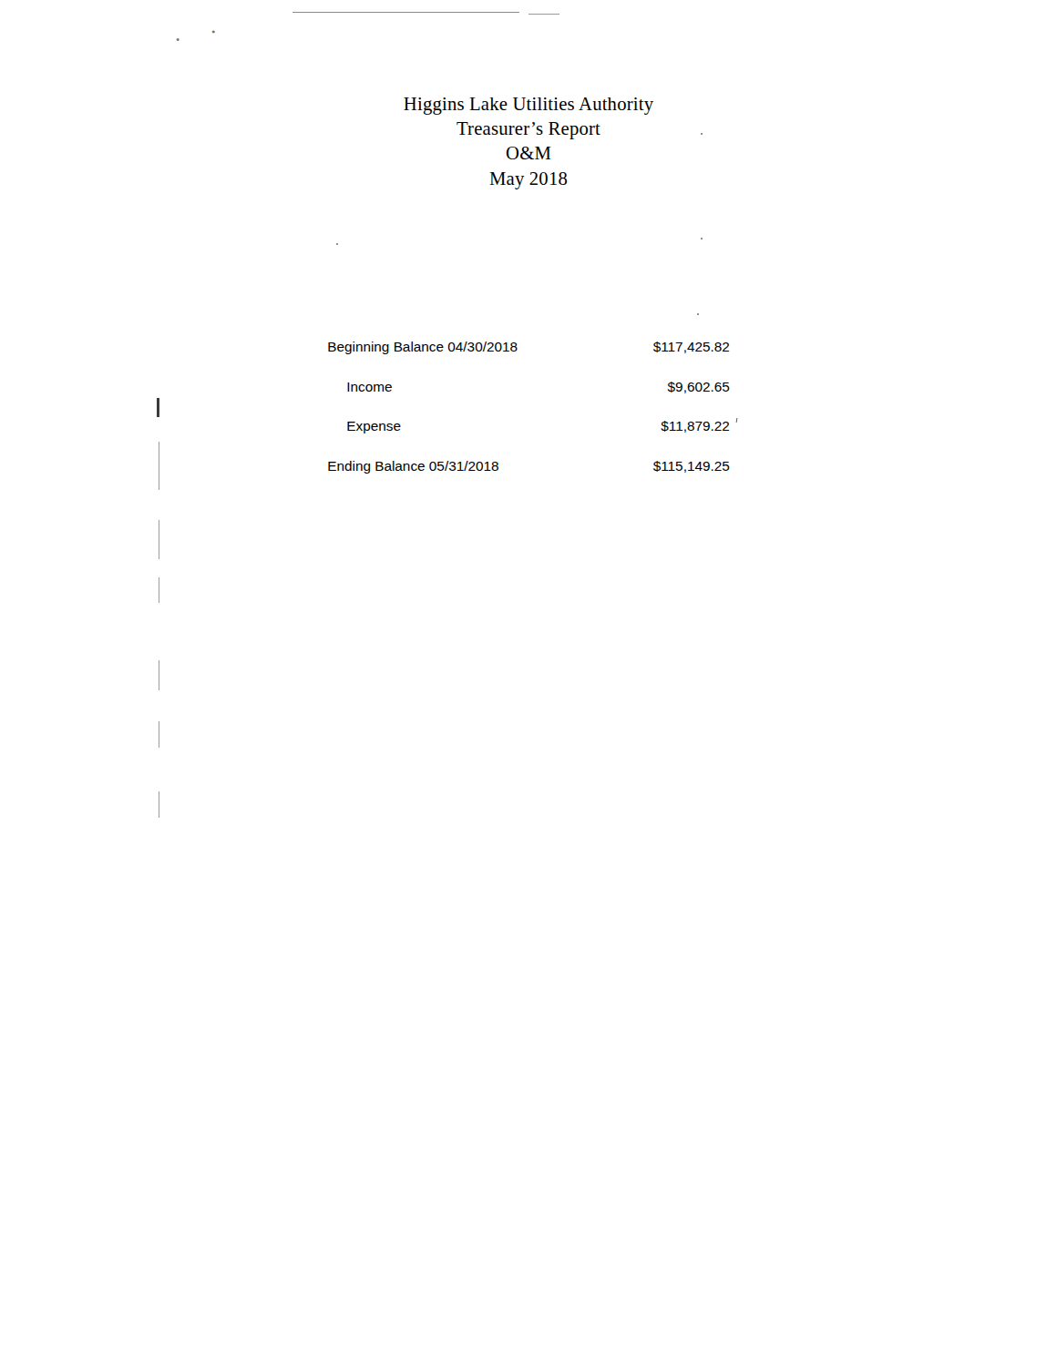• •
Higgins Lake Utilities Authority Treasurer’s Report O&M May 2018
| Beginning Balance 04/30/2018 | $117,425.82 |
| Income | $9,602.65 |
| Expense | $11,879.22 |
| Ending Balance 05/31/2018 | $115,149.25 |